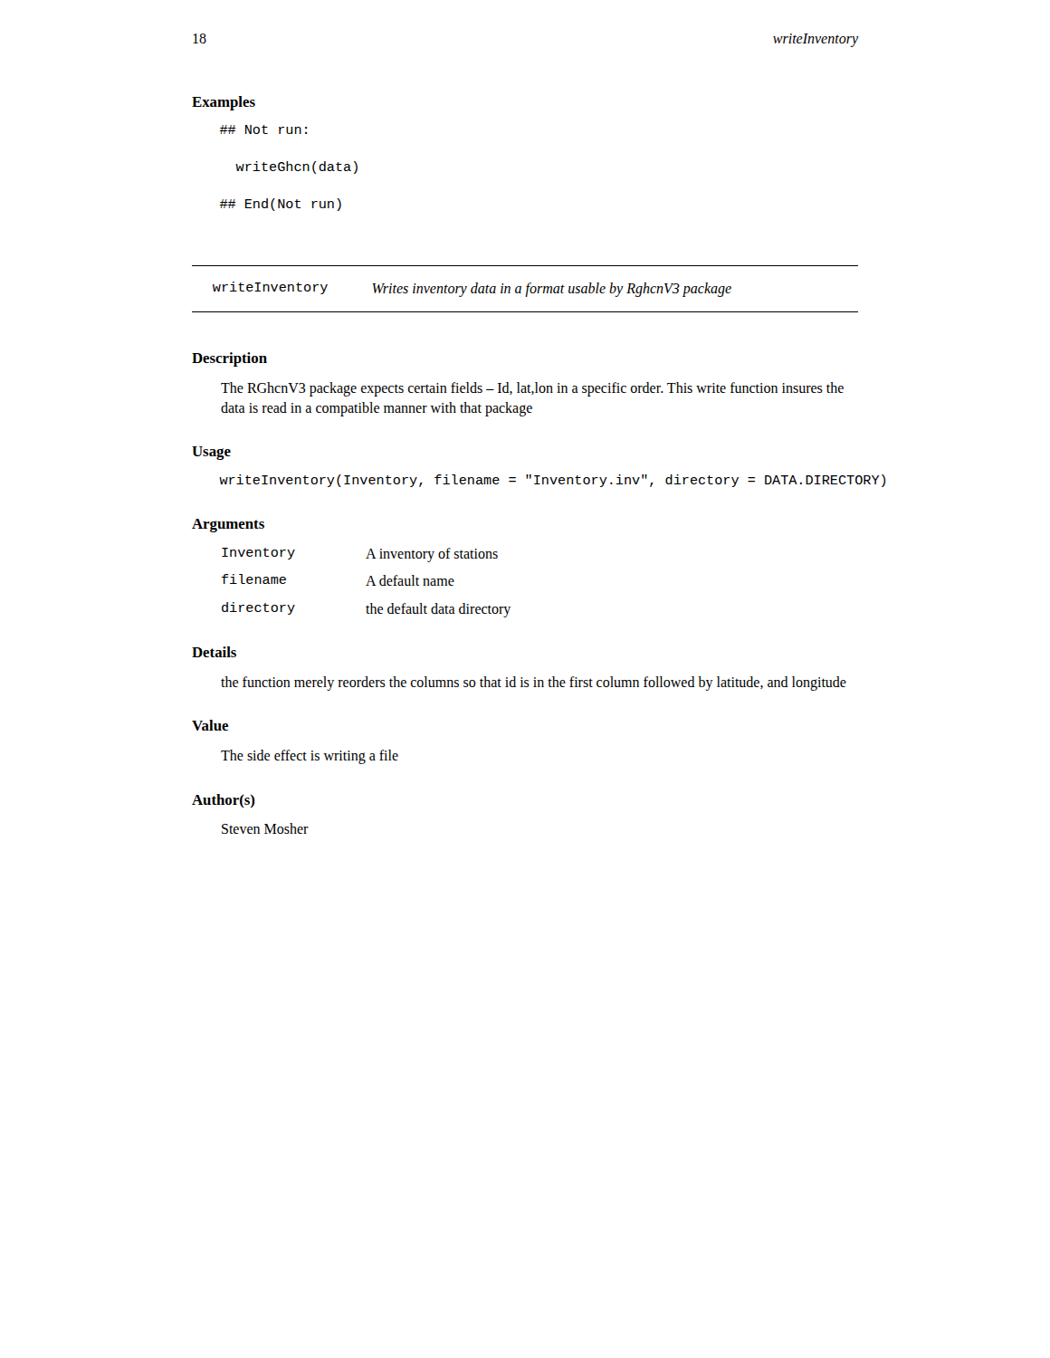18 writeInventory
Examples
## Not run: 

  writeGhcn(data)

## End(Not run)
writeInventory Writes inventory data in a format usable by RghcnV3 package
Description
The RGhcnV3 package expects certain fields – Id, lat,lon in a specific order. This write function insures the data is read in a compatible manner with that package
Usage
writeInventory(Inventory, filename = "Inventory.inv", directory = DATA.DIRECTORY)
Arguments
Inventory
A inventory of stations
filename
A default name
directory
the default data directory
Details
the function merely reorders the columns so that id is in the first column followed by latitude, and longitude
Value
The side effect is writing a file
Author(s)
Steven Mosher